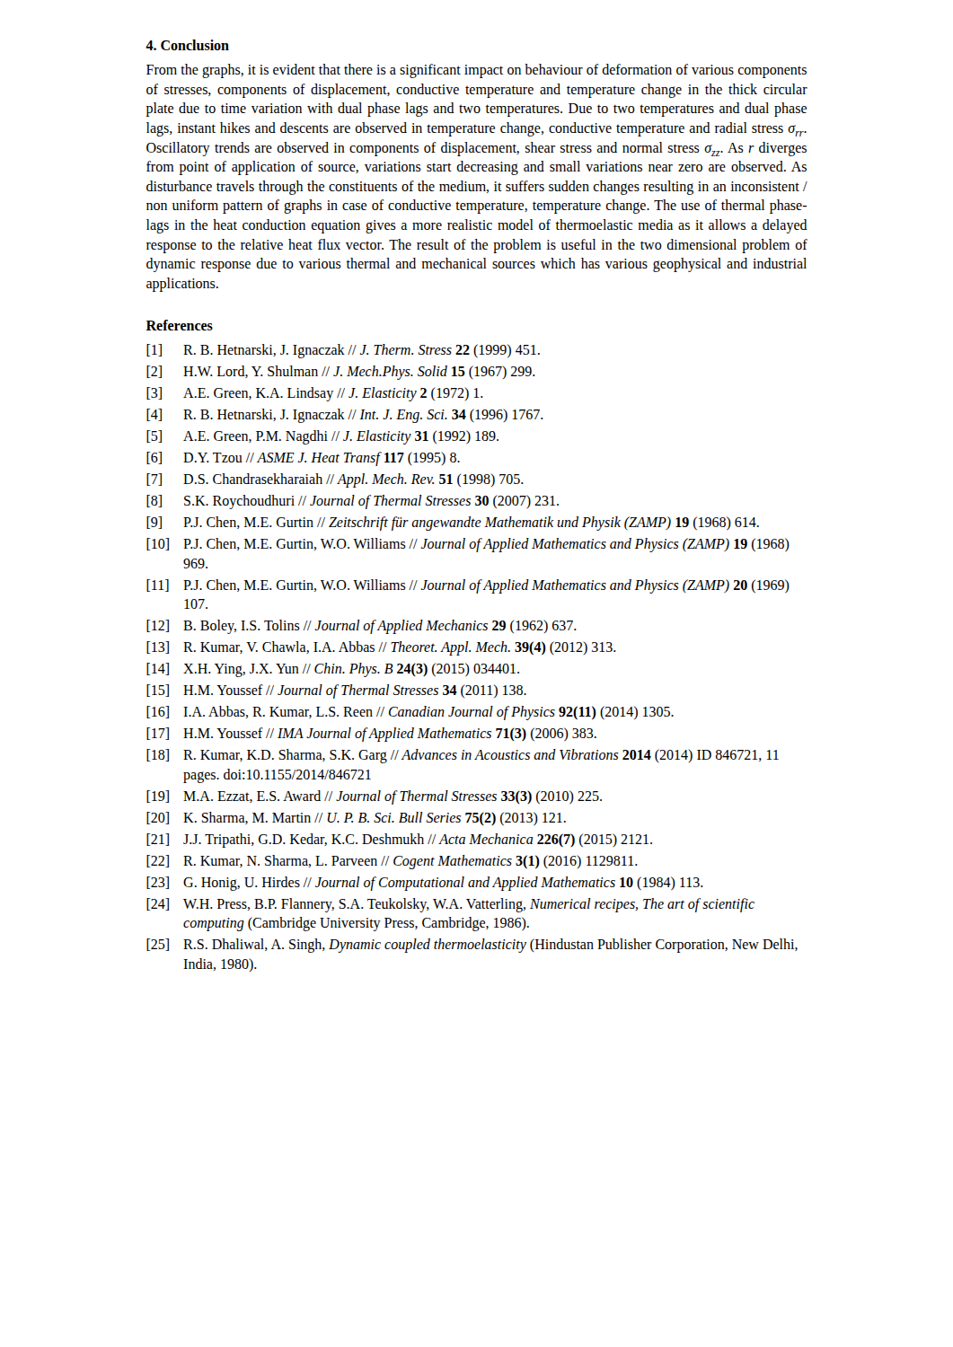4. Conclusion
From the graphs, it is evident that there is a significant impact on behaviour of deformation of various components of stresses, components of displacement, conductive temperature and temperature change in the thick circular plate due to time variation with dual phase lags and two temperatures. Due to two temperatures and dual phase lags, instant hikes and descents are observed in temperature change, conductive temperature and radial stress σrr. Oscillatory trends are observed in components of displacement, shear stress and normal stress σzz. As r diverges from point of application of source, variations start decreasing and small variations near zero are observed. As disturbance travels through the constituents of the medium, it suffers sudden changes resulting in an inconsistent / non uniform pattern of graphs in case of conductive temperature, temperature change. The use of thermal phase-lags in the heat conduction equation gives a more realistic model of thermoelastic media as it allows a delayed response to the relative heat flux vector. The result of the problem is useful in the two dimensional problem of dynamic response due to various thermal and mechanical sources which has various geophysical and industrial applications.
References
[1] R. B. Hetnarski, J. Ignaczak // J. Therm. Stress 22 (1999) 451.
[2] H.W. Lord, Y. Shulman // J. Mech.Phys. Solid 15 (1967) 299.
[3] A.E. Green, K.A. Lindsay // J. Elasticity 2 (1972) 1.
[4] R. B. Hetnarski, J. Ignaczak // Int. J. Eng. Sci. 34 (1996) 1767.
[5] A.E. Green, P.M. Nagdhi // J. Elasticity 31 (1992) 189.
[6] D.Y. Tzou // ASME J. Heat Transf 117 (1995) 8.
[7] D.S. Chandrasekharaiah // Appl. Mech. Rev. 51 (1998) 705.
[8] S.K. Roychoudhuri // Journal of Thermal Stresses 30 (2007) 231.
[9] P.J. Chen, M.E. Gurtin // Zeitschrift für angewandte Mathematik und Physik (ZAMP) 19 (1968) 614.
[10] P.J. Chen, M.E. Gurtin, W.O. Williams // Journal of Applied Mathematics and Physics (ZAMP) 19 (1968) 969.
[11] P.J. Chen, M.E. Gurtin, W.O. Williams // Journal of Applied Mathematics and Physics (ZAMP) 20 (1969) 107.
[12] B. Boley, I.S. Tolins // Journal of Applied Mechanics 29 (1962) 637.
[13] R. Kumar, V. Chawla, I.A. Abbas // Theoret. Appl. Mech. 39(4) (2012) 313.
[14] X.H. Ying, J.X. Yun // Chin. Phys. B 24(3) (2015) 034401.
[15] H.M. Youssef // Journal of Thermal Stresses 34 (2011) 138.
[16] I.A. Abbas, R. Kumar, L.S. Reen // Canadian Journal of Physics 92(11) (2014) 1305.
[17] H.M. Youssef // IMA Journal of Applied Mathematics 71(3) (2006) 383.
[18] R. Kumar, K.D. Sharma, S.K. Garg // Advances in Acoustics and Vibrations 2014 (2014) ID 846721, 11 pages. doi:10.1155/2014/846721
[19] M.A. Ezzat, E.S. Award // Journal of Thermal Stresses 33(3) (2010) 225.
[20] K. Sharma, M. Martin // U. P. B. Sci. Bull Series 75(2) (2013) 121.
[21] J.J. Tripathi, G.D. Kedar, K.C. Deshmukh // Acta Mechanica 226(7) (2015) 2121.
[22] R. Kumar, N. Sharma, L. Parveen // Cogent Mathematics 3(1) (2016) 1129811.
[23] G. Honig, U. Hirdes // Journal of Computational and Applied Mathematics 10 (1984) 113.
[24] W.H. Press, B.P. Flannery, S.A. Teukolsky, W.A. Vatterling, Numerical recipes, The art of scientific computing (Cambridge University Press, Cambridge, 1986).
[25] R.S. Dhaliwal, A. Singh, Dynamic coupled thermoelasticity (Hindustan Publisher Corporation, New Delhi, India, 1980).